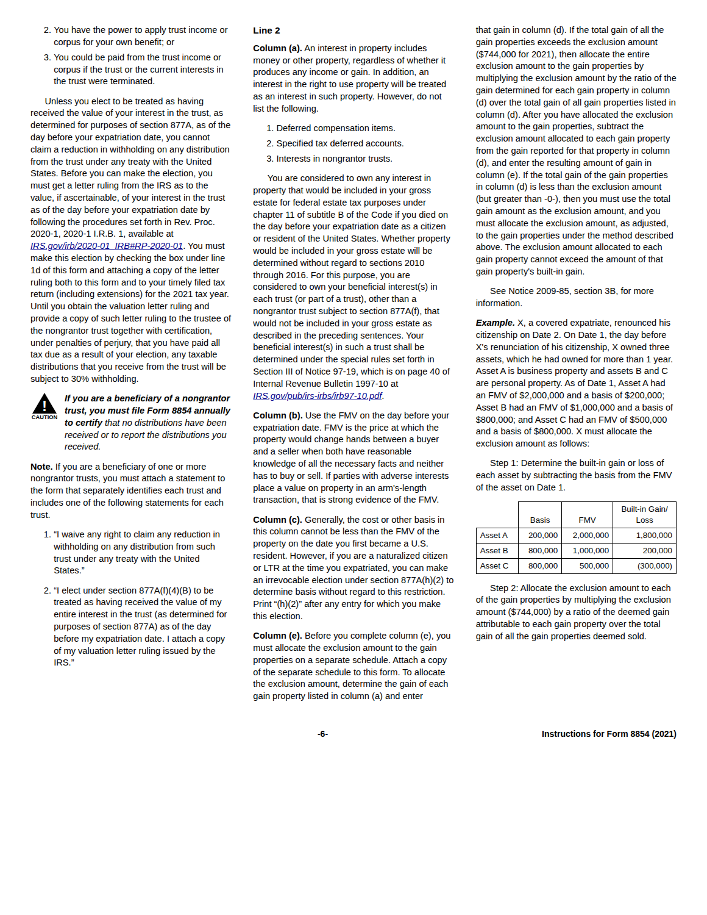You have the power to apply trust income or corpus for your own benefit; or
You could be paid from the trust income or corpus if the trust or the current interests in the trust were terminated.
Unless you elect to be treated as having received the value of your interest in the trust, as determined for purposes of section 877A, as of the day before your expatriation date, you cannot claim a reduction in withholding on any distribution from the trust under any treaty with the United States. Before you can make the election, you must get a letter ruling from the IRS as to the value, if ascertainable, of your interest in the trust as of the day before your expatriation date by following the procedures set forth in Rev. Proc. 2020-1, 2020-1 I.R.B. 1, available at IRS.gov/irb/2020-01_IRB#RP-2020-01. You must make this election by checking the box under line 1d of this form and attaching a copy of the letter ruling both to this form and to your timely filed tax return (including extensions) for the 2021 tax year. Until you obtain the valuation letter ruling and provide a copy of such letter ruling to the trustee of the nongrantor trust together with certification, under penalties of perjury, that you have paid all tax due as a result of your election, any taxable distributions that you receive from the trust will be subject to 30% withholding.
CAUTION
If you are a beneficiary of a nongrantor trust, you must file Form 8854 annually to certify that no distributions have been received or to report the distributions you received.
Note. If you are a beneficiary of one or more nongrantor trusts, you must attach a statement to the form that separately identifies each trust and includes one of the following statements for each trust.
“I waive any right to claim any reduction in withholding on any distribution from such trust under any treaty with the United States.”
“I elect under section 877A(f)(4)(B) to be treated as having received the value of my entire interest in the trust (as determined for purposes of section 877A) as of the day before my expatriation date. I attach a copy of my valuation letter ruling issued by the IRS.”
Line 2
Column (a). An interest in property includes money or other property, regardless of whether it produces any income or gain. In addition, an interest in the right to use property will be treated as an interest in such property. However, do not list the following.
Deferred compensation items.
Specified tax deferred accounts.
Interests in nongrantor trusts.
You are considered to own any interest in property that would be included in your gross estate for federal estate tax purposes under chapter 11 of subtitle B of the Code if you died on the day before your expatriation date as a citizen or resident of the United States. Whether property would be included in your gross estate will be determined without regard to sections 2010 through 2016. For this purpose, you are considered to own your beneficial interest(s) in each trust (or part of a trust), other than a nongrantor trust subject to section 877A(f), that would not be included in your gross estate as described in the preceding sentences. Your beneficial interest(s) in such a trust shall be determined under the special rules set forth in Section III of Notice 97-19, which is on page 40 of Internal Revenue Bulletin 1997-10 at IRS.gov/pub/irs-irbs/irb97-10.pdf.
Column (b). Use the FMV on the day before your expatriation date. FMV is the price at which the property would change hands between a buyer and a seller when both have reasonable knowledge of all the necessary facts and neither has to buy or sell. If parties with adverse interests place a value on property in an arm's-length transaction, that is strong evidence of the FMV.
Column (c). Generally, the cost or other basis in this column cannot be less than the FMV of the property on the date you first became a U.S. resident. However, if you are a naturalized citizen or LTR at the time you expatriated, you can make an irrevocable election under section 877A(h)(2) to determine basis without regard to this restriction. Print “(h)(2)” after any entry for which you make this election.
Column (e). Before you complete column (e), you must allocate the exclusion amount to the gain properties on a separate schedule. Attach a copy of the separate schedule to this form. To allocate the exclusion amount, determine the gain of each gain property listed in column (a) and enter
that gain in column (d). If the total gain of all the gain properties exceeds the exclusion amount ($744,000 for 2021), then allocate the entire exclusion amount to the gain properties by multiplying the exclusion amount by the ratio of the gain determined for each gain property in column (d) over the total gain of all gain properties listed in column (d). After you have allocated the exclusion amount to the gain properties, subtract the exclusion amount allocated to each gain property from the gain reported for that property in column (d), and enter the resulting amount of gain in column (e). If the total gain of the gain properties in column (d) is less than the exclusion amount (but greater than -0-), then you must use the total gain amount as the exclusion amount, and you must allocate the exclusion amount, as adjusted, to the gain properties under the method described above. The exclusion amount allocated to each gain property cannot exceed the amount of that gain property's built-in gain.
See Notice 2009-85, section 3B, for more information.
Example. X, a covered expatriate, renounced his citizenship on Date 2. On Date 1, the day before X's renunciation of his citizenship, X owned three assets, which he had owned for more than 1 year. Asset A is business property and assets B and C are personal property. As of Date 1, Asset A had an FMV of $2,000,000 and a basis of $200,000; Asset B had an FMV of $1,000,000 and a basis of $800,000; and Asset C had an FMV of $500,000 and a basis of $800,000. X must allocate the exclusion amount as follows:
Step 1: Determine the built-in gain or loss of each asset by subtracting the basis from the FMV of the asset on Date 1.
| | Basis | FMV | Built-in Gain/ Loss |
| --- | --- | --- | --- |
| Asset A | 200,000 | 2,000,000 | 1,800,000 |
| Asset B | 800,000 | 1,000,000 | 200,000 |
| Asset C | 800,000 | 500,000 | (300,000) |
Step 2: Allocate the exclusion amount to each of the gain properties by multiplying the exclusion amount ($744,000) by a ratio of the deemed gain attributable to each gain property over the total gain of all the gain properties deemed sold.
-6-
Instructions for Form 8854 (2021)